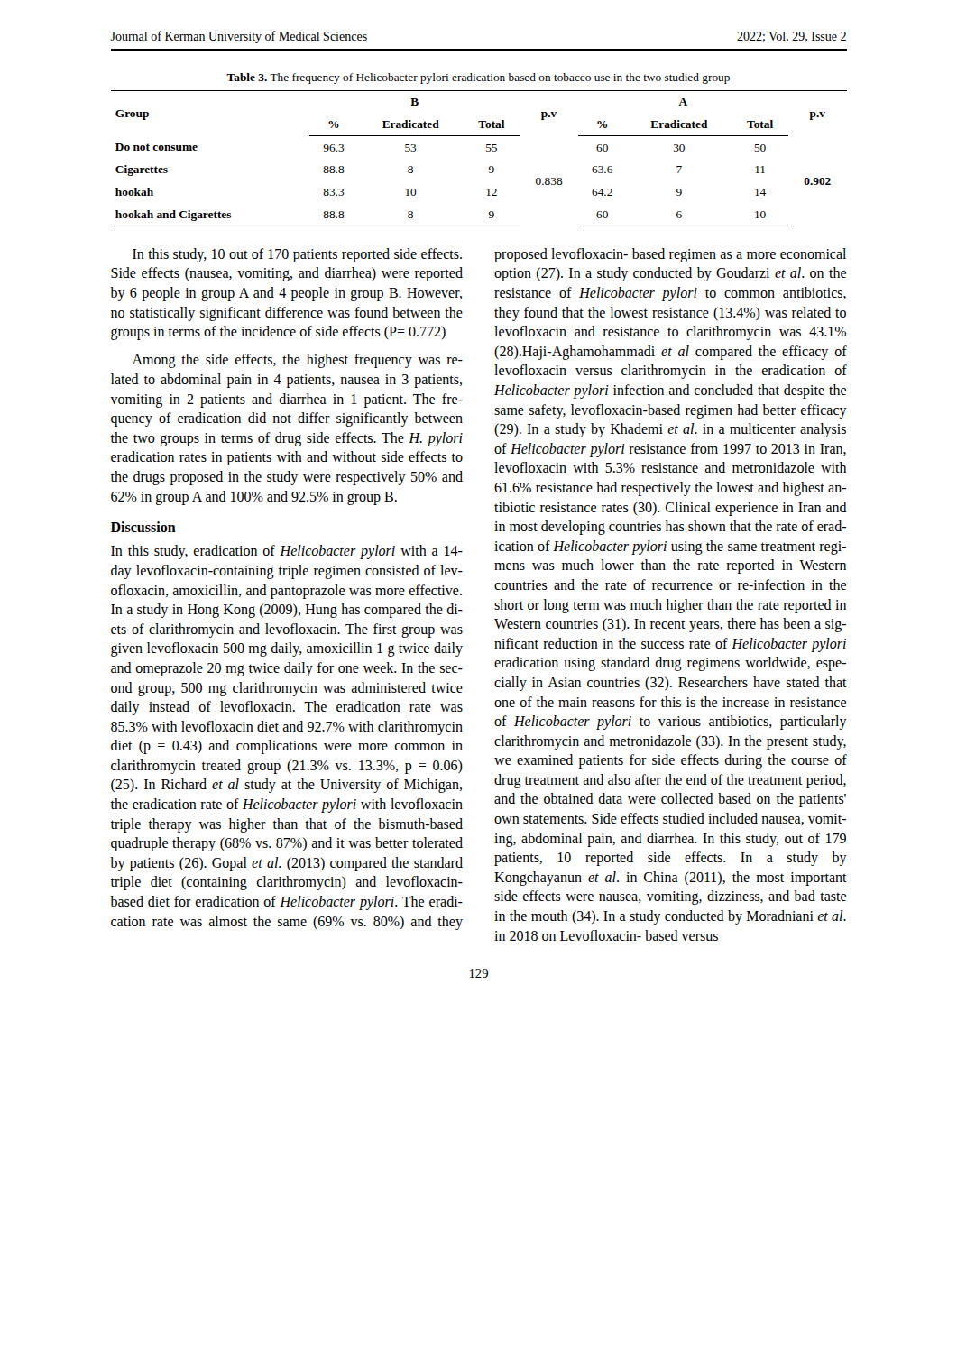Journal of Kerman University of Medical Sciences 2022; Vol. 29, Issue 2
Table 3. The frequency of Helicobacter pylori eradication based on tobacco use in the two studied group
| Group | B | p.v | A | p.v |
| --- | --- | --- | --- | --- |
| % | Eradicated | Total | % | Eradicated | Total |
| Do not consume | 96.3 | 53 | 55 | 0.838 | 60 | 30 | 50 | 0.902 |
| Cigarettes | 88.8 | 8 | 9 | 63.6 | 7 | 11 |
| hookah | 83.3 | 10 | 12 | 64.2 | 9 | 14 |
| hookah and Cigarettes | 88.8 | 8 | 9 | 60 | 6 | 10 |
In this study, 10 out of 170 patients reported side effects. Side effects (nausea, vomiting, and diarrhea) were reported by 6 people in group A and 4 people in group B. However, no statistically significant difference was found between the groups in terms of the incidence of side effects (P= 0.772)
Among the side effects, the highest frequency was related to abdominal pain in 4 patients, nausea in 3 patients, vomiting in 2 patients and diarrhea in 1 patient. The frequency of eradication did not differ significantly between the two groups in terms of drug side effects. The H. pylori eradication rates in patients with and without side effects to the drugs proposed in the study were respectively 50% and 62% in group A and 100% and 92.5% in group B.
Discussion
In this study, eradication of Helicobacter pylori with a 14-day levofloxacin-containing triple regimen consisted of levofloxacin, amoxicillin, and pantoprazole was more effective. In a study in Hong Kong (2009), Hung has compared the diets of clarithromycin and levofloxacin. The first group was given levofloxacin 500 mg daily, amoxicillin 1 g twice daily and omeprazole 20 mg twice daily for one week. In the second group, 500 mg clarithromycin was administered twice daily instead of levofloxacin. The eradication rate was 85.3% with levofloxacin diet and 92.7% with clarithromycin diet (p = 0.43) and complications were more common in clarithromycin treated group (21.3% vs. 13.3%, p = 0.06) (25). In Richard et al study at the University of Michigan, the eradication rate of Helicobacter pylori with levofloxacin triple therapy was higher than that of the bismuth-based quadruple therapy (68% vs. 87%) and it was better tolerated by patients (26). Gopal et al. (2013) compared the standard triple diet (containing clarithromycin) and levofloxacin-based diet for eradication of Helicobacter pylori. The eradication rate was almost the same (69% vs. 80%) and they proposed levofloxacin- based regimen as a more economical option (27). In a study conducted by Goudarzi et al. on the resistance of Helicobacter pylori to common antibiotics, they found that the lowest resistance (13.4%) was related to levofloxacin and resistance to clarithromycin was 43.1% (28).Haji-Aghamohammadi et al compared the efficacy of levofloxacin versus clarithromycin in the eradication of Helicobacter pylori infection and concluded that despite the same safety, levofloxacin-based regimen had better efficacy (29). In a study by Khademi et al. in a multicenter analysis of Helicobacter pylori resistance from 1997 to 2013 in Iran, levofloxacin with 5.3% resistance and metronidazole with 61.6% resistance had respectively the lowest and highest antibiotic resistance rates (30). Clinical experience in Iran and in most developing countries has shown that the rate of eradication of Helicobacter pylori using the same treatment regimens was much lower than the rate reported in Western countries and the rate of recurrence or re-infection in the short or long term was much higher than the rate reported in Western countries (31). In recent years, there has been a significant reduction in the success rate of Helicobacter pylori eradication using standard drug regimens worldwide, especially in Asian countries (32). Researchers have stated that one of the main reasons for this is the increase in resistance of Helicobacter pylori to various antibiotics, particularly clarithromycin and metronidazole (33). In the present study, we examined patients for side effects during the course of drug treatment and also after the end of the treatment period, and the obtained data were collected based on the patients' own statements. Side effects studied included nausea, vomiting, abdominal pain, and diarrhea. In this study, out of 179 patients, 10 reported side effects. In a study by Kongchayanun et al. in China (2011), the most important side effects were nausea, vomiting, dizziness, and bad taste in the mouth (34). In a study conducted by Moradniani et al. in 2018 on Levofloxacin- based versus
129